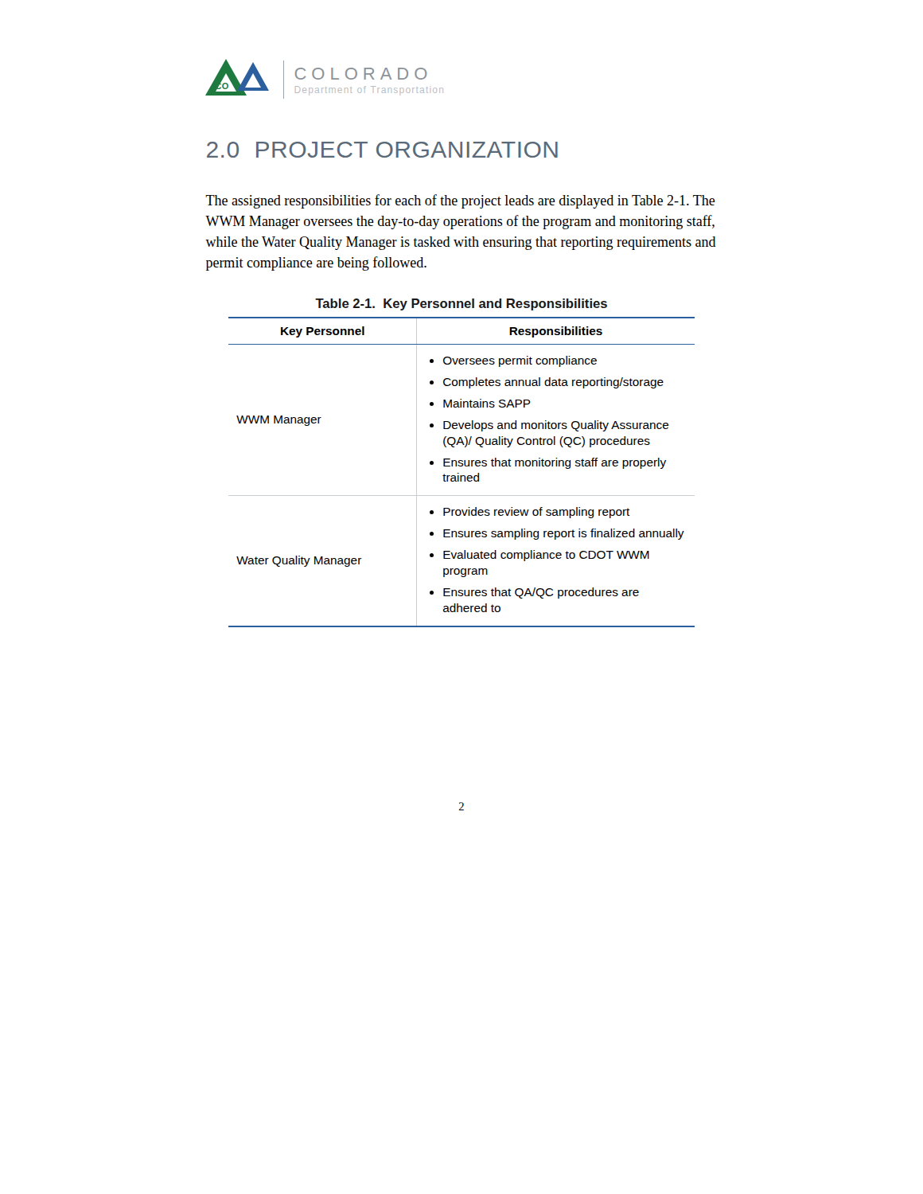CO
COLORADO
Department of Transportation
2.0 PROJECT ORGANIZATION
The assigned responsibilities for each of the project leads are displayed in Table 2-1. The WWM Manager oversees the day-to-day operations of the program and monitoring staff, while the Water Quality Manager is tasked with ensuring that reporting requirements and permit compliance are being followed.
Table 2-1. Key Personnel and Responsibilities
| Key Personnel | Responsibilities |
| --- | --- |
| WWM Manager | Oversees permit compliance Completes annual data reporting/storage Maintains SAPP Develops and monitors Quality Assurance (QA)/ Quality Control (QC) procedures Ensures that monitoring staff are properly trained |
| Water Quality Manager | Provides review of sampling report Ensures sampling report is finalized annually Evaluated compliance to CDOT WWM program Ensures that QA/QC procedures are adhered to |
2